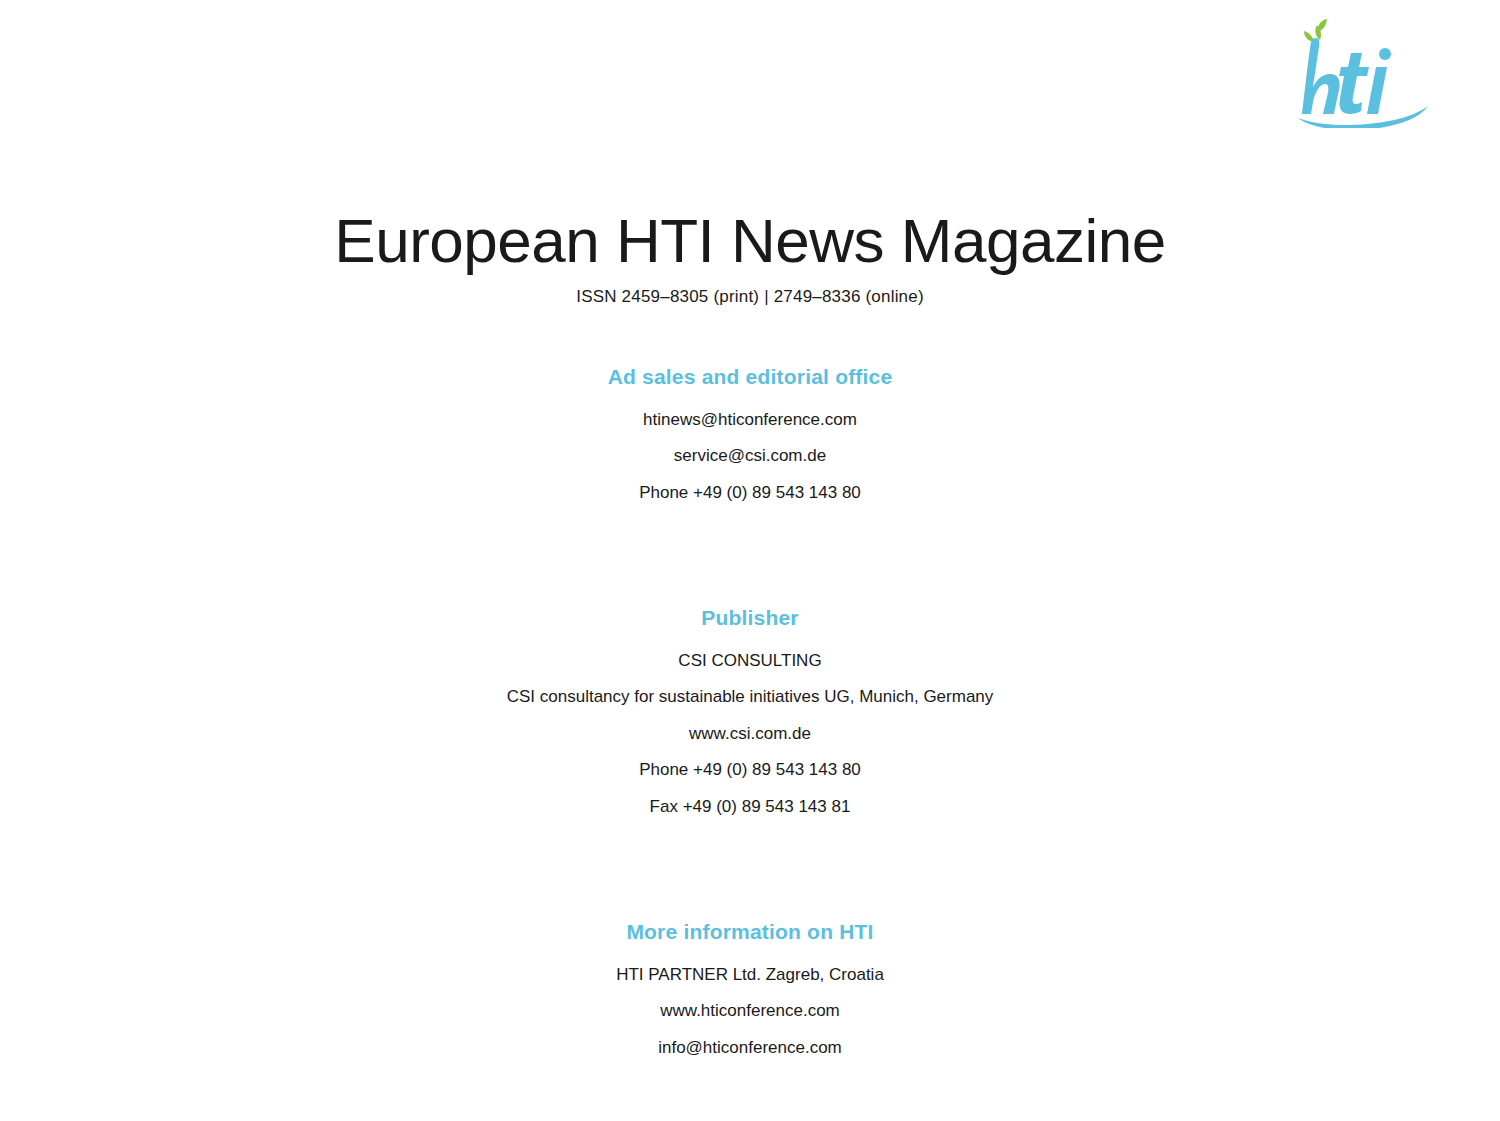European HTI News Magazine
ISSN 2459–8305 (print) | 2749–8336 (online)
Ad sales and editorial office
htinews@hticonference.com
service@csi.com.de
Phone +49 (0) 89 543 143 80
Publisher
CSI CONSULTING
CSI consultancy for sustainable initiatives UG, Munich, Germany
www.csi.com.de
Phone +49 (0) 89 543 143 80
Fax +49 (0) 89 543 143 81
More information on HTI
HTI PARTNER Ltd. Zagreb, Croatia
www.hticonference.com
info@hticonference.com